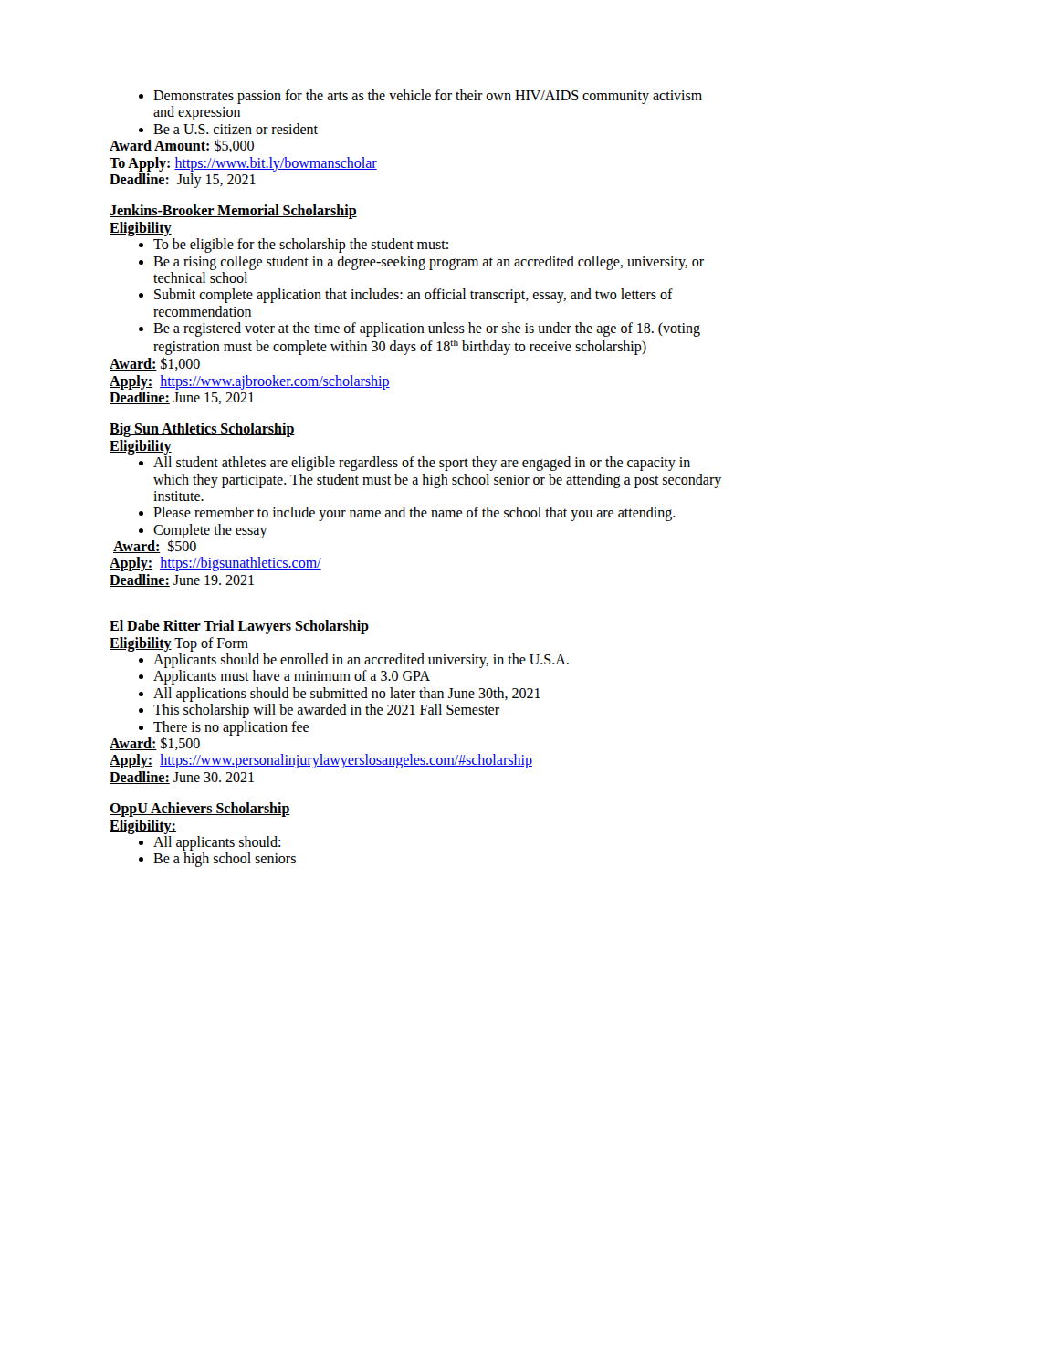Demonstrates passion for the arts as the vehicle for their own HIV/AIDS community activism and expression
Be a U.S. citizen or resident
Award Amount: $5,000
To Apply: https://www.bit.ly/bowmanscholar
Deadline: July 15, 2021
Jenkins-Brooker Memorial Scholarship
Eligibility
To be eligible for the scholarship the student must:
Be a rising college student in a degree-seeking program at an accredited college, university, or technical school
Submit complete application that includes: an official transcript, essay, and two letters of recommendation
Be a registered voter at the time of application unless he or she is under the age of 18. (voting registration must be complete within 30 days of 18th birthday to receive scholarship)
Award: $1,000
Apply: https://www.ajbrooker.com/scholarship
Deadline: June 15, 2021
Big Sun Athletics Scholarship
Eligibility
All student athletes are eligible regardless of the sport they are engaged in or the capacity in which they participate. The student must be a high school senior or be attending a post secondary institute.
Please remember to include your name and the name of the school that you are attending.
Complete the essay
Award: $500
Apply: https://bigsunathletics.com/
Deadline: June 19. 2021
El Dabe Ritter Trial Lawyers Scholarship
Eligibility Top of Form
Applicants should be enrolled in an accredited university, in the U.S.A.
Applicants must have a minimum of a 3.0 GPA
All applications should be submitted no later than June 30th, 2021
This scholarship will be awarded in the 2021 Fall Semester
There is no application fee
Award: $1,500
Apply: https://www.personalinjurylawyerslosangeles.com/#scholarship
Deadline: June 30. 2021
OppU Achievers Scholarship
Eligibility:
All applicants should:
Be a high school seniors